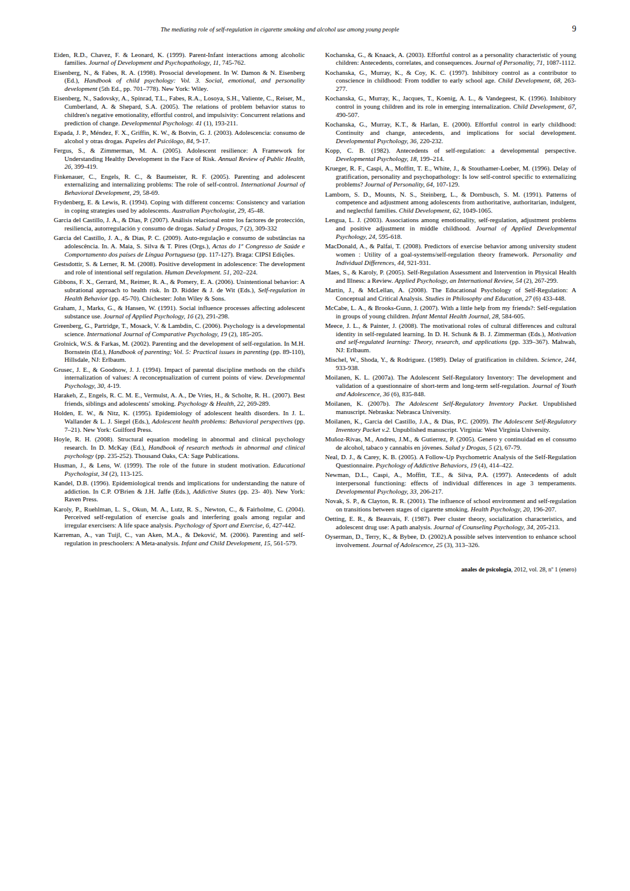The mediating role of self-regulation in cigarette smoking and alcohol use among young people
9
Eiden, R.D., Chavez, F. & Leonard, K. (1999). Parent-Infant interactions among alcoholic families. Journal of Development and Psychopathology, 11, 745-762.
Eisenberg, N., & Fabes, R. A. (1998). Prosocial development. In W. Damon & N. Eisenberg (Ed.), Handbook of child psychology: Vol. 3. Social, emotional, and personality development (5th Ed., pp. 701–778). New York: Wiley.
Eisenberg, N., Sadovsky, A., Spinrad, T.L., Fabes, R.A., Losoya, S.H., Valiente, C., Reiser, M., Cumberland, A. & Shepard, S.A. (2005). The relations of problem behavior status to children's negative emotionality, effortful control, and impulsivity: Concurrent relations and prediction of change. Developmental Psychology. 41 (1), 193-211.
Espada, J. P., Méndez, F. X., Griffin, K. W., & Botvin, G. J. (2003). Adolescencia: consumo de alcohol y otras drogas. Papeles del Psicólogo, 84, 9-17.
Fergus, S., & Zimmerman, M. A. (2005). Adolescent resilience: A Framework for Understanding Healthy Development in the Face of Risk. Annual Review of Public Health, 26, 399-419.
Finkenauer, C., Engels, R. C., & Baumeister, R. F. (2005). Parenting and adolescent externalizing and internalizing problems: The role of self-control. International Journal of Behavioral Development, 29, 58-69.
Frydenberg, E. & Lewis, R. (1994). Coping with different concerns: Consistency and variation in coping strategies used by adolescents. Australian Psychologist, 29, 45-48.
Garcia del Castillo, J. A., & Dias, P. (2007). Análisis relacional entre los factores de protección, resiliencia, autorregulación y consumo de drogas. Salud y Drogas, 7 (2), 309-332
Garcia del Castillo, J. A., & Dias, P. C. (2009). Auto-regulação e consumo de substâncias na adolescência. In. A. Maia, S. Silva & T. Pires (Orgs.), Actas do 1º Congresso de Saúde e Comportamento dos países de Língua Portuguesa (pp. 117-127). Braga: CIPSI Edições.
Gestsdottir, S. & Lerner, R. M. (2008). Positive development in adolescence: The development and role of intentional self regulation. Human Development. 51, 202–224.
Gibbons, F. X., Gerrard, M., Reimer, R. A., & Pomery, E. A. (2006). Unintentional behavior: A subrational approach to health risk. In D. Ridder & J. de Wit (Eds.), Self-regulation in Health Behavior (pp. 45-70). Chichester: John Wiley & Sons.
Graham, J., Marks, G., & Hansen, W. (1991). Social influence processes affecting adolescent substance use. Journal of Applied Psychology, 16 (2), 291-298.
Greenberg, G., Partridge, T., Mosack, V. & Lambdin, C. (2006). Psychology is a developmental science. International Journal of Comparative Psychology, 19 (2), 185-205.
Grolnick, W.S. & Farkas, M. (2002). Parenting and the development of self-regulation. In M.H. Bornstein (Ed.), Handbook of parenting; Vol. 5: Practical issues in parenting (pp. 89-110), Hillsdale, NJ: Erlbaum.
Grusec, J. E., & Goodnow, J. J. (1994). Impact of parental discipline methods on the child's internalization of values: A reconceptualization of current points of view. Developmental Psychology, 30, 4-19.
Harakeh, Z., Engels, R. C. M. E., Vermulst, A. A., De Vries, H., & Scholte, R. H.. (2007). Best friends, siblings and adolescents' smoking. Psychology & Health, 22, 269-289.
Holden, E. W., & Nitz, K. (1995). Epidemiology of adolescent health disorders. In J. L. Wallander & L. J. Siegel (Eds.), Adolescent health problems: Behavioral perspectives (pp. 7–21). New York: Guilford Press.
Hoyle, R. H. (2008). Structural equation modeling in abnormal and clinical psychology research. In D. McKay (Ed.), Handbook of research methods in abnormal and clinical psychology (pp. 235-252). Thousand Oaks, CA: Sage Publications.
Husman, J., & Lens, W. (1999). The role of the future in student motivation. Educational Psychologist, 34 (2), 113-125.
Kandel, D.B. (1996). Epidemiological trends and implications for understanding the nature of addiction. In C.P. O'Brien & J.H. Jaffe (Eds.), Addictive States (pp. 23- 40). New York: Raven Press.
Karoly, P., Ruehlman, L. S., Okun, M. A., Lutz, R. S., Newton, C., & Fairholme, C. (2004). Perceived self-regulation of exercise goals and interfering goals among regular and irregular exercisers: A life space analysis. Psychology of Sport and Exercise, 6, 427-442.
Karreman, A., van Tuijl, C., van Aken, M.A., & Deković, M. (2006). Parenting and self-regulation in preschoolers: A Meta-analysis. Infant and Child Development, 15, 561-579.
Kochanska, G., & Knaack, A. (2003). Effortful control as a personality characteristic of young children: Antecedents, correlates, and consequences. Journal of Personality, 71, 1087-1112.
Kochanska, G., Murray, K., & Coy, K. C. (1997). Inhibitory control as a contributor to conscience in childhood: From toddler to early school age. Child Development, 68, 263-277.
Kochanska, G., Murray, K., Jacques, T., Koenig, A. L., & Vandegeest, K. (1996). Inhibitory control in young children and its role in emerging internalization. Child Development, 67, 490-507.
Kochanska, G., Murray, K.T., & Harlan, E. (2000). Effortful control in early childhood: Continuity and change, antecedents, and implications for social development. Developmental Psychology, 36, 220-232.
Kopp, C. B. (1982). Antecedents of self-regulation: a developmental perspective. Developmental Psychology, 18, 199–214.
Krueger, R. F., Caspi, A., Moffitt, T. E., White, J., & Stouthamer-Loeber, M. (1996). Delay of gratification, personality and psychopathology: Is low self-control specific to externalizing problems? Journal of Personality, 64, 107-129.
Lamborn, S. D., Mounts, N. S., Steinberg, L., & Dornbusch, S. M. (1991). Patterns of competence and adjustment among adolescents from authoritative, authoritarian, indulgent, and neglectful families. Child Development, 62, 1049-1065.
Lengua, L. J. (2003). Associations among emotionality, self-regulation, adjustment problems and positive adjustment in middle childhood. Journal of Applied Developmental Psychology, 24, 595-618.
MacDonald, A., & Palfai, T. (2008). Predictors of exercise behavior among university student women : Utility of a goal-systems/self-regulation theory framework. Personality and Individual Differences, 44, 921-931.
Maes, S., & Karoly, P. (2005). Self-Regulation Assessment and Intervention in Physical Health and Illness: a Review. Applied Psychology, an International Review, 54 (2), 267-299.
Martin, J., & McLellan, A. (2008). The Educational Psychology of Self-Regulation: A Conceptual and Critical Analysis. Studies in Philosophy and Education, 27 (6) 433-448.
McCabe, L. A., & Brooks-Gunn, J. (2007). With a little help from my friends?: Self-regulation in groups of young children. Infant Mental Health Journal, 28, 584-605.
Meece, J. L., & Painter, J. (2008). The motivational roles of cultural differences and cultural identity in self-regulated learning. In D. H. Schunk & B. J. Zimmerman (Eds.), Motivation and self-regulated learning: Theory, research, and applications (pp. 339–367). Mahwah, NJ: Erlbaum.
Mischel, W., Shoda, Y., & Rodriguez. (1989). Delay of gratification in children. Science, 244, 933-938.
Moilanen, K. L. (2007a). The Adolescent Self-Regulatory Inventory: The development and validation of a questionnaire of short-term and long-term self-regulation. Journal of Youth and Adolescence, 36 (6), 835-848.
Moilanen, K. (2007b). The Adolescent Self-Regulatory Inventory Packet. Unpublished manuscript. Nebraska: Nebrasca University.
Moilanen, K., Garcia del Castillo, J.A., & Dias, P.C. (2009). The Adolescent Self-Regulatory Inventory Packet v.2. Unpublished manuscript. Virginia: West Virginia University.
Muñoz-Rivas, M., Andreu, J.M., & Gutierrez, P. (2005). Genero y continuidad en el consumo de alcohol, tabaco y cannabis en jóvenes. Salud y Drogas, 5 (2), 67-79.
Neal, D. J., & Carey, K. B. (2005). A Follow-Up Psychometric Analysis of the Self-Regulation Questionnaire. Psychology of Addictive Behaviors, 19 (4), 414–422.
Newman, D.L., Caspi, A., Moffitt, T.E., & Silva, P.A. (1997). Antecedents of adult interpersonal functioning: effects of individual differences in age 3 temperaments. Developmental Psychology, 33, 206-217.
Novak, S. P., & Clayton, R. R. (2001). The influence of school environment and self-regulation on transitions between stages of cigarette smoking. Health Psychology, 20, 196-207.
Oetting, E. R., & Beauvais, F. (1987). Peer cluster theory, socialization characteristics, and adolescent drug use: A path analysis. Journal of Counseling Psychology, 34, 205-213.
Oyserman, D., Terry, K., & Bybee, D. (2002).A possible selves intervention to enhance school involvement. Journal of Adolescence, 25 (3), 313–326.
anales de psicología, 2012, vol. 28, nº 1 (enero)